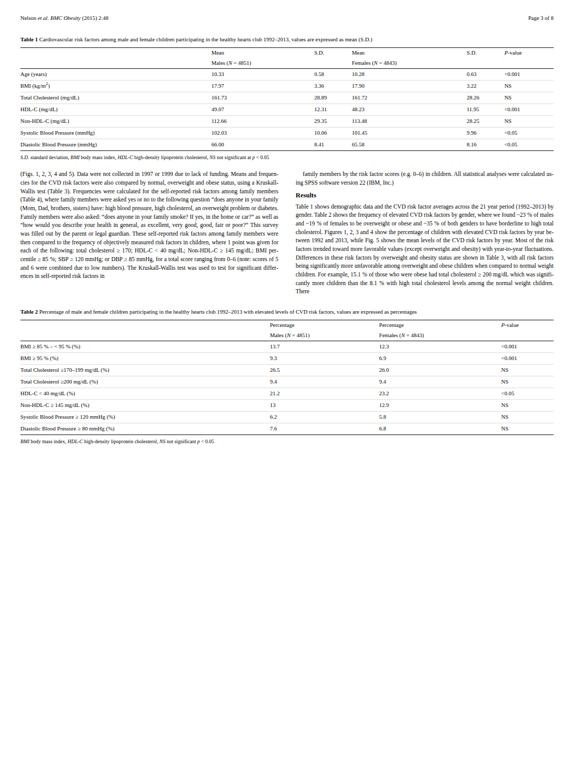Nelson et al. BMC Obesity (2015) 2:48
Page 3 of 8
Table 1 Cardiovascular risk factors among male and female children participating in the healthy hearts club 1992–2013, values are expressed as mean (S.D.)
| | Mean | S.D. | Mean | S.D. | P -value |
| --- | --- | --- | --- | --- | --- |
| | Males ( N = 4851) | | Females ( N = 4843) | | |
| Age (years) | 10.33 | 0.58 | 10.28 | 0.63 | <0.001 |
| BMI (kg/m 2 ) | 17.97 | 3.36 | 17.90 | 3.22 | NS |
| Total Cholesterol (mg/dL) | 161.73 | 28.89 | 161.72 | 28.26 | NS |
| HDL-C (mg/dL) | 49.07 | 12.31 | 48.23 | 11.95 | <0.001 |
| Non-HDL-C (mg/dL) | 112.66 | 29.35 | 113.48 | 28.25 | NS |
| Systolic Blood Pressure (mmHg) | 102.03 | 10.06 | 101.45 | 9.96 | <0.05 |
| Diastolic Blood Pressure (mmHg) | 66.00 | 8.41 | 65.58 | 8.16 | <0.05 |
S.D. standard deviation, BMI body mass index, HDL-C high-density lipoprotein cholesterol, NS not significant at p < 0.05
(Figs. 1, 2, 3, 4 and 5). Data were not collected in 1997 or 1999 due to lack of funding. Means and frequencies for the CVD risk factors were also compared by normal, overweight and obese status, using a Kruskall-Wallis test (Table 3). Frequencies were calculated for the self-reported risk factors among family members (Table 4), where family members were asked yes or no to the following question “does anyone in your family (Mom, Dad, brothers, sisters) have: high blood pressure, high cholesterol, an overweight problem or diabetes. Family members were also asked: “does anyone in your family smoke? If yes, in the home or car?” as well as “how would you describe your health in general, as excellent, very good, good, fair or poor?” This survey was filled out by the parent or legal guardian. These self-reported risk factors among family members were then compared to the frequency of objectively measured risk factors in children, where 1 point was given for each of the following: total cholesterol ≥ 170; HDL-C < 40 mg/dL; Non-HDL-C ≥ 145 mg/dL; BMI percentile ≥ 85 %; SBP ≥ 120 mmHg; or DBP ≥ 85 mmHg, for a total score ranging from 0–6 (note: scores of 5 and 6 were combined due to low numbers). The Kruskall-Wallis test was used to test for significant differences in self-reported risk factors in
family members by the risk factor scores (e.g. 0–6) in children. All statistical analyses were calculated using SPSS software version 22 (IBM, Inc.)
Results
Table 1 shows demographic data and the CVD risk factor averages across the 21 year period (1992–2013) by gender. Table 2 shows the frequency of elevated CVD risk factors by gender, where we found ~23 % of males and ~19 % of females to be overweight or obese and ~35 % of both genders to have borderline to high total cholesterol. Figures 1, 2, 3 and 4 show the percentage of children with elevated CVD risk factors by year between 1992 and 2013, while Fig. 5 shows the mean levels of the CVD risk factors by year. Most of the risk factors trended toward more favorable values (except overweight and obesity) with year-to-year fluctuations. Differences in these risk factors by overweight and obesity status are shown in Table 3, with all risk factors being significantly more unfavorable among overweight and obese children when compared to normal weight children. For example, 15.1 % of those who were obese had total cholesterol ≥ 200 mg/dL which was significantly more children than the 8.1 % with high total cholesterol levels among the normal weight children. There
Table 2 Percentage of male and female children participating in the healthy hearts club 1992–2013 with elevated levels of CVD risk factors, values are expressed as percentages
| | Percentage | Percentage | P -value |
| --- | --- | --- | --- |
| | Males ( N = 4851) | Females ( N = 4843) | |
| BMI ≥ 85 % – < 95 % (%) | 13.7 | 12.3 | <0.001 |
| BMI ≥ 95 % (%) | 9.3 | 6.9 | <0.001 |
| Total Cholesterol ≥170–199 mg/dL (%) | 26.5 | 26.0 | NS |
| Total Cholesterol ≥200 mg/dL (%) | 9.4 | 9.4 | NS |
| HDL-C < 40 mg/dL (%) | 21.2 | 23.2 | <0.05 |
| Non-HDL-C ≥ 145 mg/dL (%) | 13 | 12.9 | NS |
| Systolic Blood Pressure ≥ 120 mmHg (%) | 6.2 | 5.8 | NS |
| Diastolic Blood Pressure ≥ 80 mmHg (%) | 7.6 | 6.8 | NS |
BMI body mass index, HDL-C high-density lipoprotein cholesterol, NS not significant p < 0.05